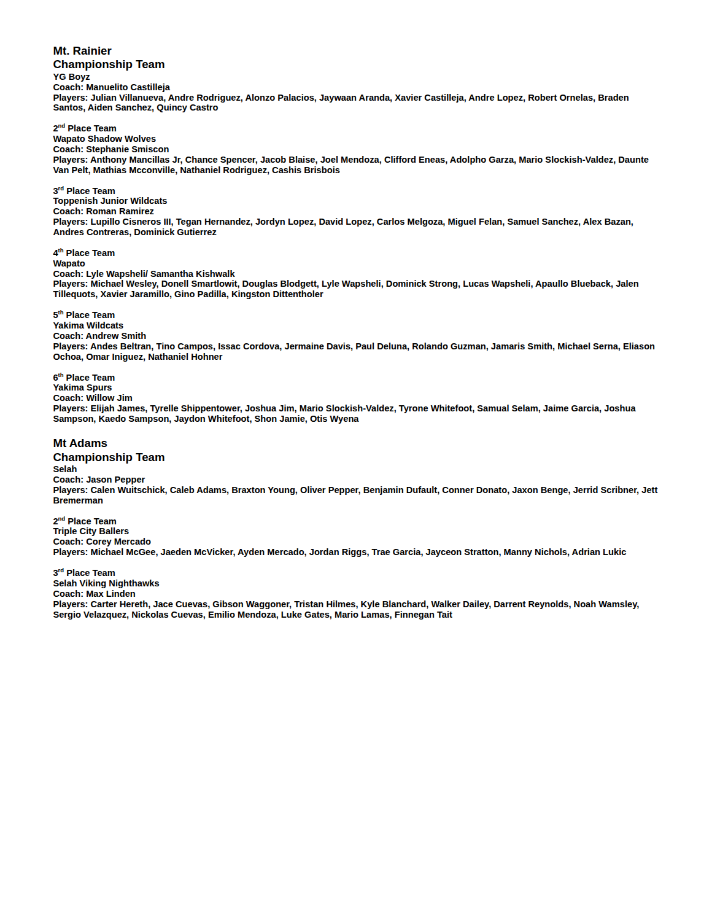Mt. Rainier
Championship Team
YG Boyz
Coach: Manuelito Castilleja
Players: Julian Villanueva, Andre Rodriguez, Alonzo Palacios, Jaywaan Aranda, Xavier Castilleja, Andre Lopez, Robert Ornelas, Braden Santos, Aiden Sanchez, Quincy Castro
2nd Place Team
Wapato Shadow Wolves
Coach: Stephanie Smiscon
Players: Anthony Mancillas Jr, Chance Spencer, Jacob Blaise, Joel Mendoza, Clifford Eneas, Adolpho Garza, Mario Slockish-Valdez, Daunte Van Pelt, Mathias Mcconville, Nathaniel Rodriguez, Cashis Brisbois
3rd Place Team
Toppenish Junior Wildcats
Coach: Roman Ramirez
Players: Lupillo Cisneros III, Tegan Hernandez, Jordyn Lopez, David Lopez, Carlos Melgoza, Miguel Felan, Samuel Sanchez, Alex Bazan, Andres Contreras, Dominick Gutierrez
4th Place Team
Wapato
Coach: Lyle Wapsheli/ Samantha Kishwalk
Players: Michael Wesley, Donell Smartlowit, Douglas Blodgett, Lyle Wapsheli, Dominick Strong, Lucas Wapsheli, Apaullo Blueback, Jalen Tillequots, Xavier Jaramillo, Gino Padilla, Kingston Dittentholer
5th Place Team
Yakima Wildcats
Coach: Andrew Smith
Players: Andes Beltran, Tino Campos, Issac Cordova, Jermaine Davis, Paul Deluna, Rolando Guzman, Jamaris Smith, Michael Serna, Eliason Ochoa, Omar Iniguez, Nathaniel Hohner
6th Place Team
Yakima Spurs
Coach: Willow Jim
Players: Elijah James, Tyrelle Shippentower, Joshua Jim, Mario Slockish-Valdez, Tyrone Whitefoot, Samual Selam, Jaime Garcia, Joshua Sampson, Kaedo Sampson, Jaydon Whitefoot, Shon Jamie, Otis Wyena
Mt Adams
Championship Team
Selah
Coach: Jason Pepper
Players: Calen Wuitschick, Caleb Adams, Braxton Young, Oliver Pepper, Benjamin Dufault, Conner Donato, Jaxon Benge, Jerrid Scribner, Jett Bremerman
2nd Place Team
Triple City Ballers
Coach: Corey Mercado
Players: Michael McGee, Jaeden McVicker, Ayden Mercado, Jordan Riggs, Trae Garcia, Jayceon Stratton, Manny Nichols, Adrian Lukic
3rd Place Team
Selah Viking Nighthawks
Coach: Max Linden
Players: Carter Hereth, Jace Cuevas, Gibson Waggoner, Tristan Hilmes, Kyle Blanchard, Walker Dailey, Darrent Reynolds, Noah Wamsley, Sergio Velazquez, Nickolas Cuevas, Emilio Mendoza, Luke Gates, Mario Lamas, Finnegan Tait